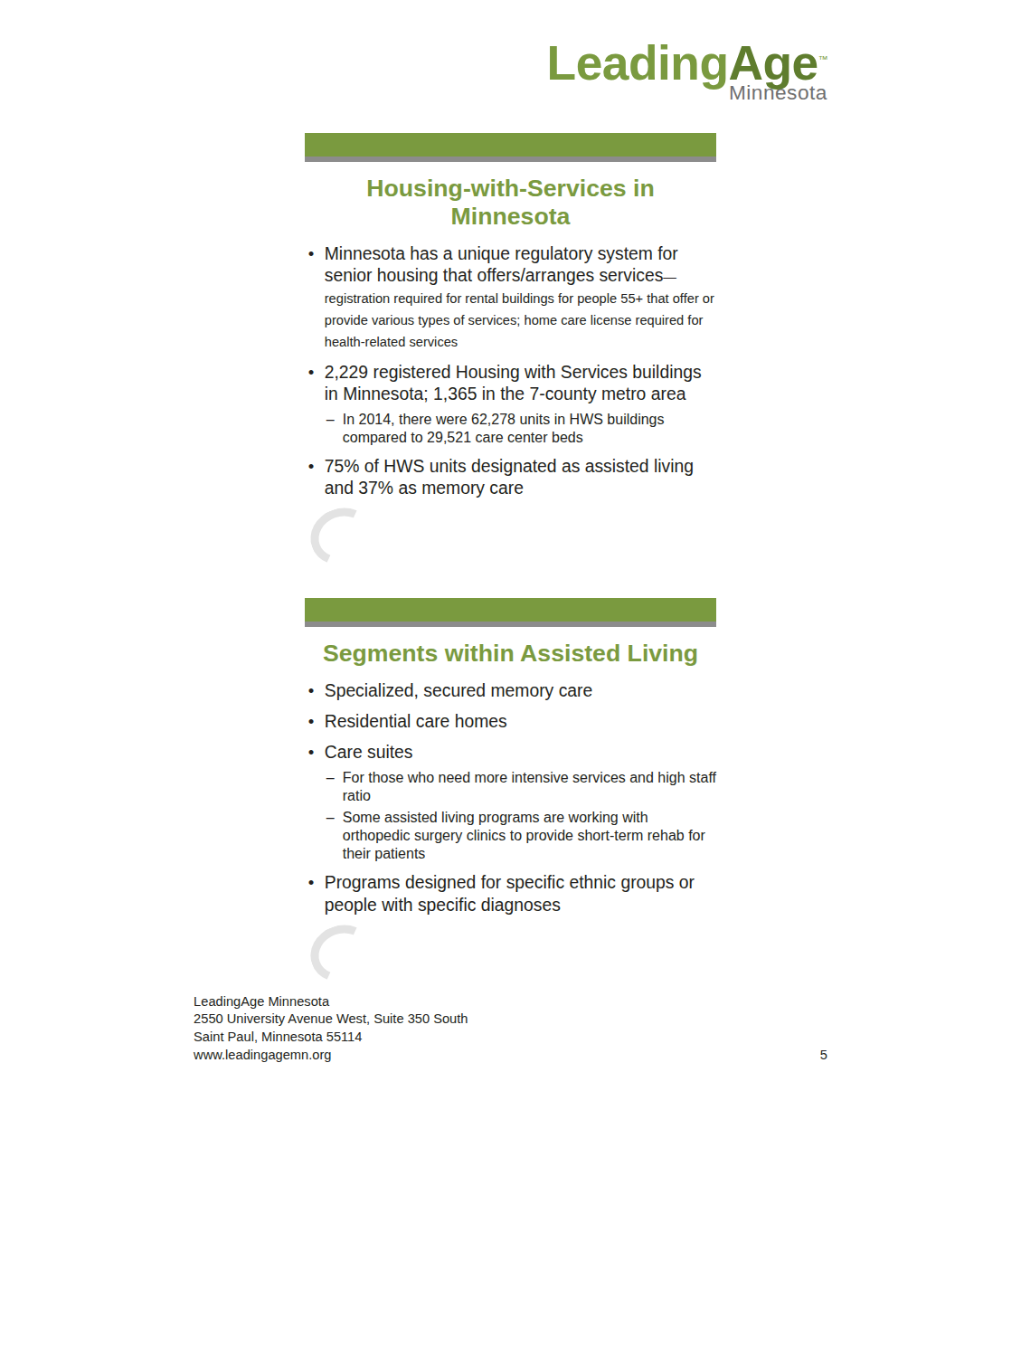Leading Age™ Minnesota
Housing-with-Services in Minnesota
Minnesota has a unique regulatory system for senior housing that offers/arranges services—registration required for rental buildings for people 55+ that offer or provide various types of services; home care license required for health-related services
2,229 registered Housing with Services buildings in Minnesota; 1,365 in the 7-county metro area
In 2014, there were 62,278 units in HWS buildings compared to 29,521 care center beds
75% of HWS units designated as assisted living and 37% as memory care
Segments within Assisted Living
Specialized, secured memory care
Residential care homes
Care suites
For those who need more intensive services and high staff ratio
Some assisted living programs are working with orthopedic surgery clinics to provide short-term rehab for their patients
Programs designed for specific ethnic groups or people with specific diagnoses
LeadingAge Minnesota
2550 University Avenue West, Suite 350 South
Saint Paul, Minnesota 55114
www.leadingagemn.org 5